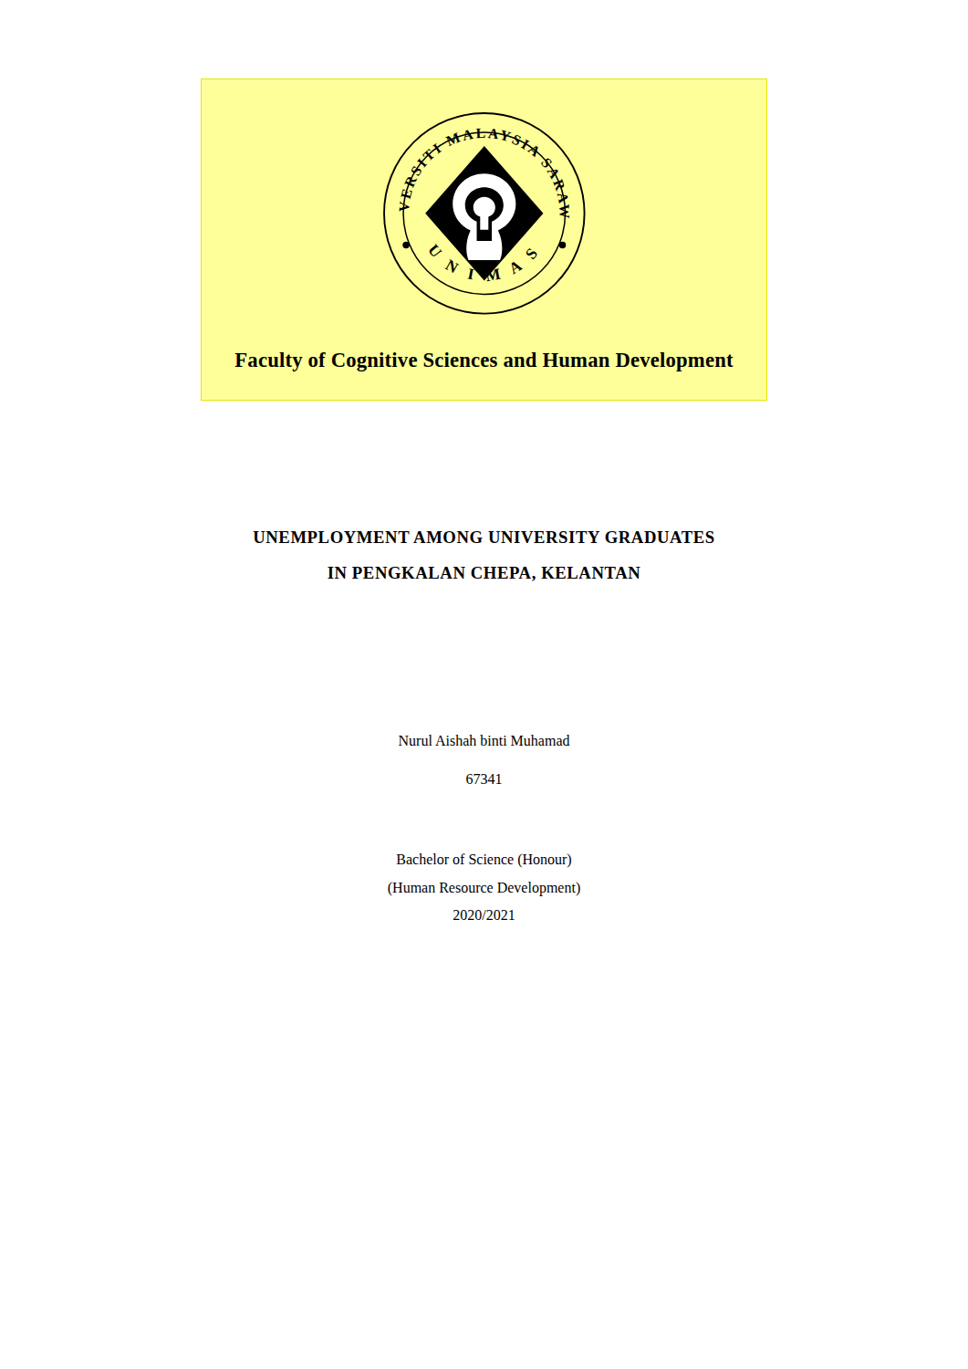UNIVERSITI MALAYSIA SARAWAK U N I M A S
Faculty of Cognitive Sciences and Human Development
UNEMPLOYMENT AMONG UNIVERSITY GRADUATES
IN PENGKALAN CHEPA, KELANTAN
Nurul Aishah binti Muhamad
67341
Bachelor of Science (Honour)
(Human Resource Development)
2020/2021